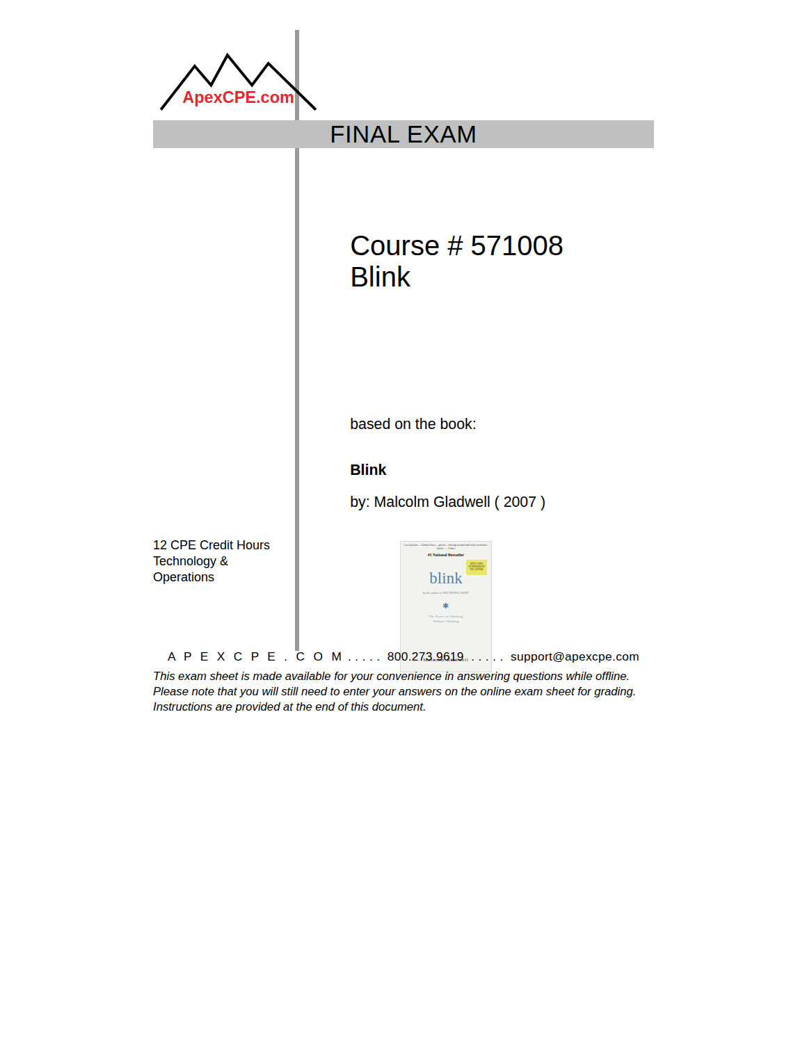ApexCPE.com
FINAL EXAM
Course # 571008
Blink
based on the book:
Blink
by: Malcolm Gladwell ( 2007 )
“A real pleasure.... Gladwell has a ... gift for ... showing us small and easily overlooked ... details.” — Forbes
#1 National Bestseller
WITH A NEW AFTERWORD BY THE AUTHOR
blink
by the author of THE TIPPING POINT
✱
The Power of Thinking
Without Thinking
Malcolm Gladwell
12 CPE Credit Hours
Technology &
Operations
A P E X C P E . C O M . . . . . 800.273.9619 . . . . . support@apexcpe.com
This exam sheet is made available for your convenience in answering questions while offline. Please note that you will still need to enter your answers on the online exam sheet for grading. Instructions are provided at the end of this document.